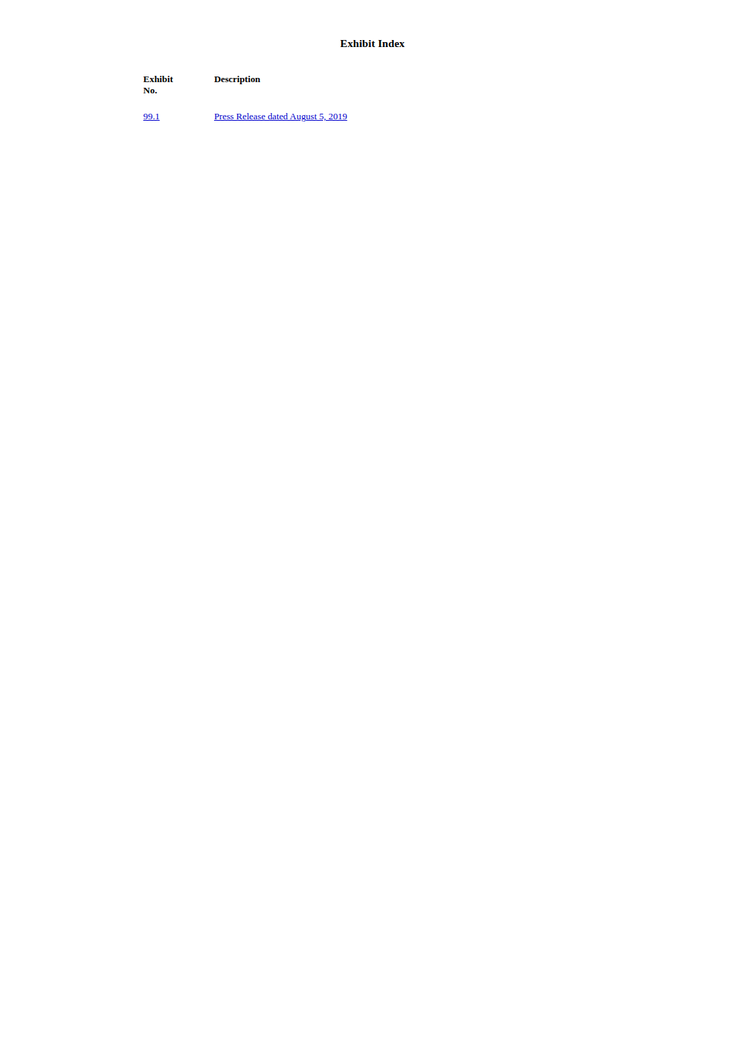Exhibit Index
| Exhibit No. | Description |
| --- | --- |
| 99.1 | Press Release dated August 5, 2019 |